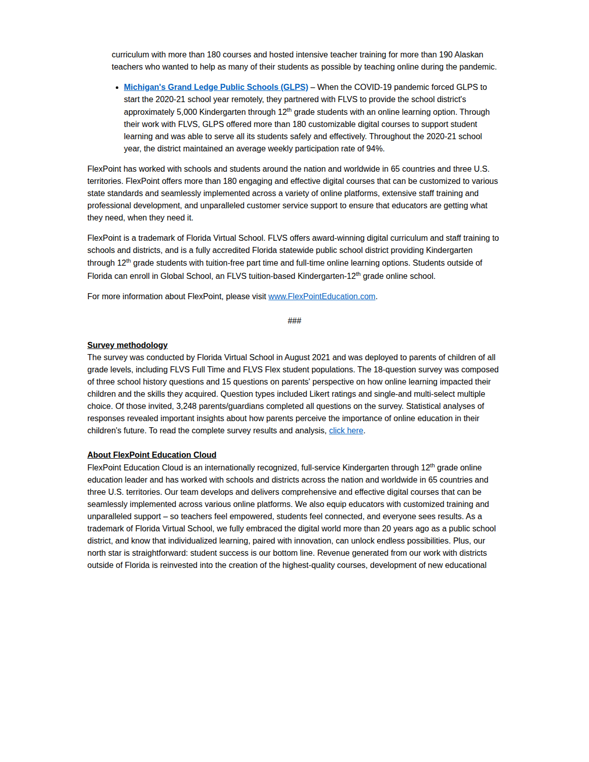curriculum with more than 180 courses and hosted intensive teacher training for more than 190 Alaskan teachers who wanted to help as many of their students as possible by teaching online during the pandemic.
Michigan's Grand Ledge Public Schools (GLPS) – When the COVID-19 pandemic forced GLPS to start the 2020-21 school year remotely, they partnered with FLVS to provide the school district's approximately 5,000 Kindergarten through 12th grade students with an online learning option. Through their work with FLVS, GLPS offered more than 180 customizable digital courses to support student learning and was able to serve all its students safely and effectively. Throughout the 2020-21 school year, the district maintained an average weekly participation rate of 94%.
FlexPoint has worked with schools and students around the nation and worldwide in 65 countries and three U.S. territories. FlexPoint offers more than 180 engaging and effective digital courses that can be customized to various state standards and seamlessly implemented across a variety of online platforms, extensive staff training and professional development, and unparalleled customer service support to ensure that educators are getting what they need, when they need it.
FlexPoint is a trademark of Florida Virtual School. FLVS offers award-winning digital curriculum and staff training to schools and districts, and is a fully accredited Florida statewide public school district providing Kindergarten through 12th grade students with tuition-free part time and full-time online learning options. Students outside of Florida can enroll in Global School, an FLVS tuition-based Kindergarten-12th grade online school.
For more information about FlexPoint, please visit www.FlexPointEducation.com.
###
Survey methodology
The survey was conducted by Florida Virtual School in August 2021 and was deployed to parents of children of all grade levels, including FLVS Full Time and FLVS Flex student populations. The 18-question survey was composed of three school history questions and 15 questions on parents' perspective on how online learning impacted their children and the skills they acquired. Question types included Likert ratings and single-and multi-select multiple choice. Of those invited, 3,248 parents/guardians completed all questions on the survey. Statistical analyses of responses revealed important insights about how parents perceive the importance of online education in their children's future. To read the complete survey results and analysis, click here.
About FlexPoint Education Cloud
FlexPoint Education Cloud is an internationally recognized, full-service Kindergarten through 12th grade online education leader and has worked with schools and districts across the nation and worldwide in 65 countries and three U.S. territories. Our team develops and delivers comprehensive and effective digital courses that can be seamlessly implemented across various online platforms. We also equip educators with customized training and unparalleled support – so teachers feel empowered, students feel connected, and everyone sees results. As a trademark of Florida Virtual School, we fully embraced the digital world more than 20 years ago as a public school district, and know that individualized learning, paired with innovation, can unlock endless possibilities. Plus, our north star is straightforward: student success is our bottom line. Revenue generated from our work with districts outside of Florida is reinvested into the creation of the highest-quality courses, development of new educational